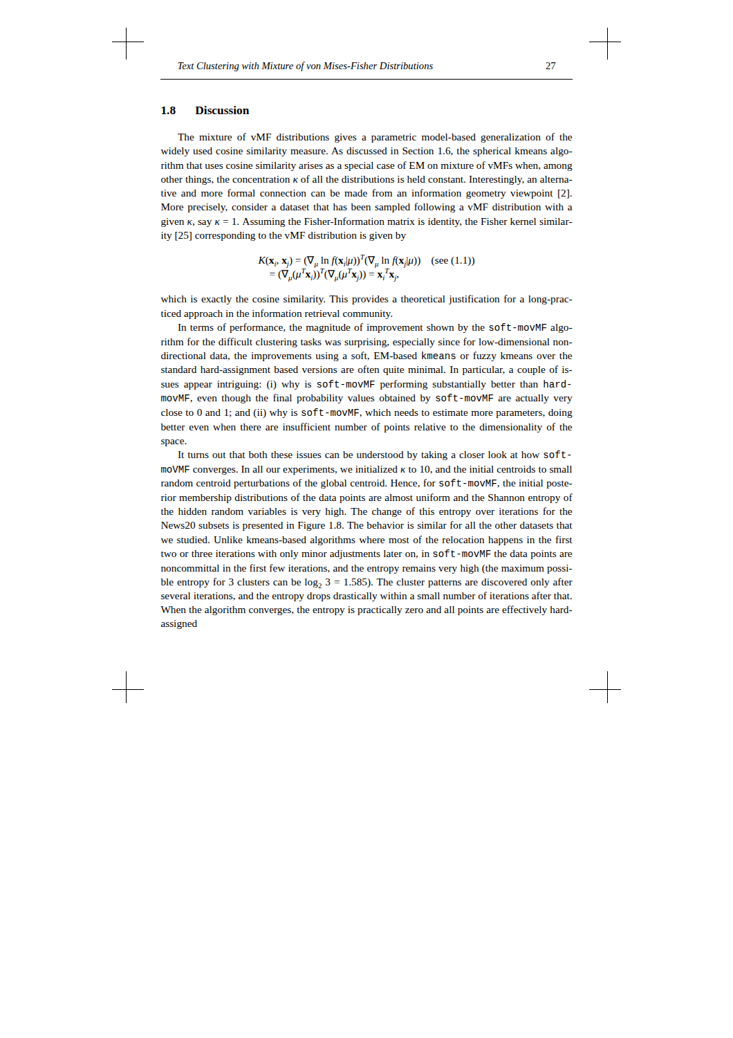Text Clustering with Mixture of von Mises-Fisher Distributions 27
1.8 Discussion
The mixture of vMF distributions gives a parametric model-based generalization of the widely used cosine similarity measure. As discussed in Section 1.6, the spherical kmeans algorithm that uses cosine similarity arises as a special case of EM on mixture of vMFs when, among other things, the concentration κ of all the distributions is held constant. Interestingly, an alternative and more formal connection can be made from an information geometry viewpoint [2]. More precisely, consider a dataset that has been sampled following a vMF distribution with a given κ, say κ = 1. Assuming the Fisher-Information matrix is identity, the Fisher kernel similarity [25] corresponding to the vMF distribution is given by
K(xi, xj) = (∇μ ln f(xi|μ))T(∇μ ln f(xj|μ)) (see (1.1))
= (∇μ(μTxi))T(∇μ(μTxj)) = xiTxj,
which is exactly the cosine similarity. This provides a theoretical justification for a long-practiced approach in the information retrieval community.
In terms of performance, the magnitude of improvement shown by the soft-movMF algorithm for the difficult clustering tasks was surprising, especially since for low-dimensional non-directional data, the improvements using a soft, EM-based kmeans or fuzzy kmeans over the standard hard-assignment based versions are often quite minimal. In particular, a couple of issues appear intriguing: (i) why is soft-movMF performing substantially better than hard-movMF, even though the final probability values obtained by soft-movMF are actually very close to 0 and 1; and (ii) why is soft-movMF, which needs to estimate more parameters, doing better even when there are insufficient number of points relative to the dimensionality of the space.
It turns out that both these issues can be understood by taking a closer look at how soft-moVMF converges. In all our experiments, we initialized κ to 10, and the initial centroids to small random centroid perturbations of the global centroid. Hence, for soft-movMF, the initial posterior membership distributions of the data points are almost uniform and the Shannon entropy of the hidden random variables is very high. The change of this entropy over iterations for the News20 subsets is presented in Figure 1.8. The behavior is similar for all the other datasets that we studied. Unlike kmeans-based algorithms where most of the relocation happens in the first two or three iterations with only minor adjustments later on, in soft-movMF the data points are noncommittal in the first few iterations, and the entropy remains very high (the maximum possible entropy for 3 clusters can be log2 3 = 1.585). The cluster patterns are discovered only after several iterations, and the entropy drops drastically within a small number of iterations after that. When the algorithm converges, the entropy is practically zero and all points are effectively hard-assigned